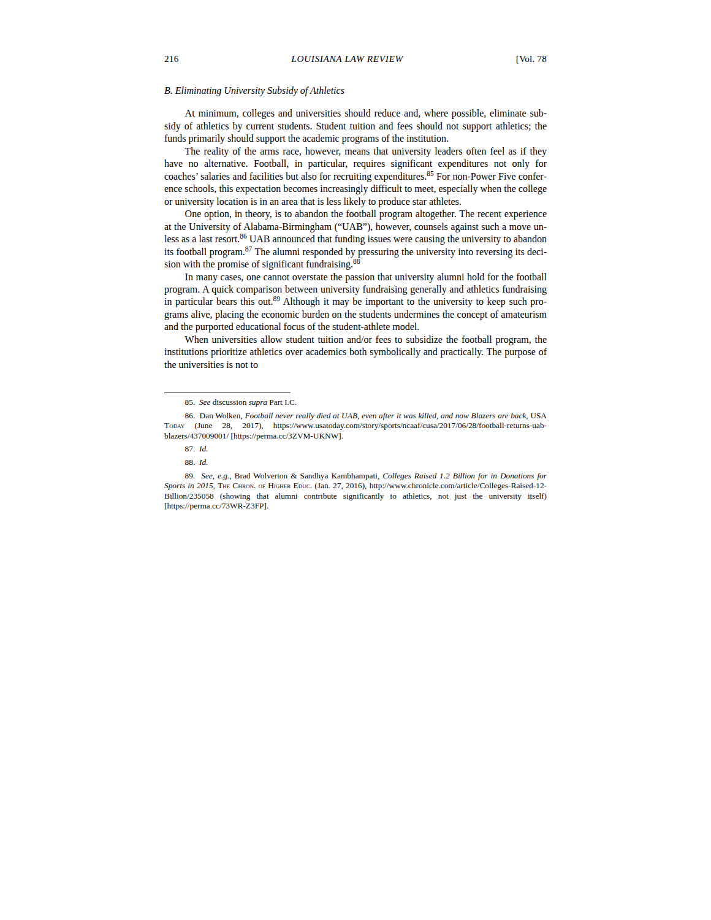216 Louisiana Law Review [Vol. 78
B. Eliminating University Subsidy of Athletics
At minimum, colleges and universities should reduce and, where possible, eliminate subsidy of athletics by current students. Student tuition and fees should not support athletics; the funds primarily should support the academic programs of the institution.
The reality of the arms race, however, means that university leaders often feel as if they have no alternative. Football, in particular, requires significant expenditures not only for coaches’ salaries and facilities but also for recruiting expenditures.85 For non-Power Five conference schools, this expectation becomes increasingly difficult to meet, especially when the college or university location is in an area that is less likely to produce star athletes.
One option, in theory, is to abandon the football program altogether. The recent experience at the University of Alabama-Birmingham (“UAB”), however, counsels against such a move unless as a last resort.86 UAB announced that funding issues were causing the university to abandon its football program.87 The alumni responded by pressuring the university into reversing its decision with the promise of significant fundraising.88
In many cases, one cannot overstate the passion that university alumni hold for the football program. A quick comparison between university fundraising generally and athletics fundraising in particular bears this out.89 Although it may be important to the university to keep such programs alive, placing the economic burden on the students undermines the concept of amateurism and the purported educational focus of the student-athlete model.
When universities allow student tuition and/or fees to subsidize the football program, the institutions prioritize athletics over academics both symbolically and practically. The purpose of the universities is not to
85. See discussion supra Part I.C.
86. Dan Wolken, Football never really died at UAB, even after it was killed, and now Blazers are back, USA Today (June 28, 2017), https://www.usatoday.com/story/sports/ncaaf/cusa/2017/06/28/football-returns-uab-blazers/437009001/ [https://perma.cc/3ZVM-UKNW].
87. Id.
88. Id.
89. See, e.g., Brad Wolverton & Sandhya Kambhampati, Colleges Raised 1.2 Billion for in Donations for Sports in 2015, The Chron. of Higher Educ. (Jan. 27, 2016), http://www.chronicle.com/article/Colleges-Raised-12-Billion/235058 (showing that alumni contribute significantly to athletics, not just the university itself) [https://perma.cc/73WR-Z3FP].